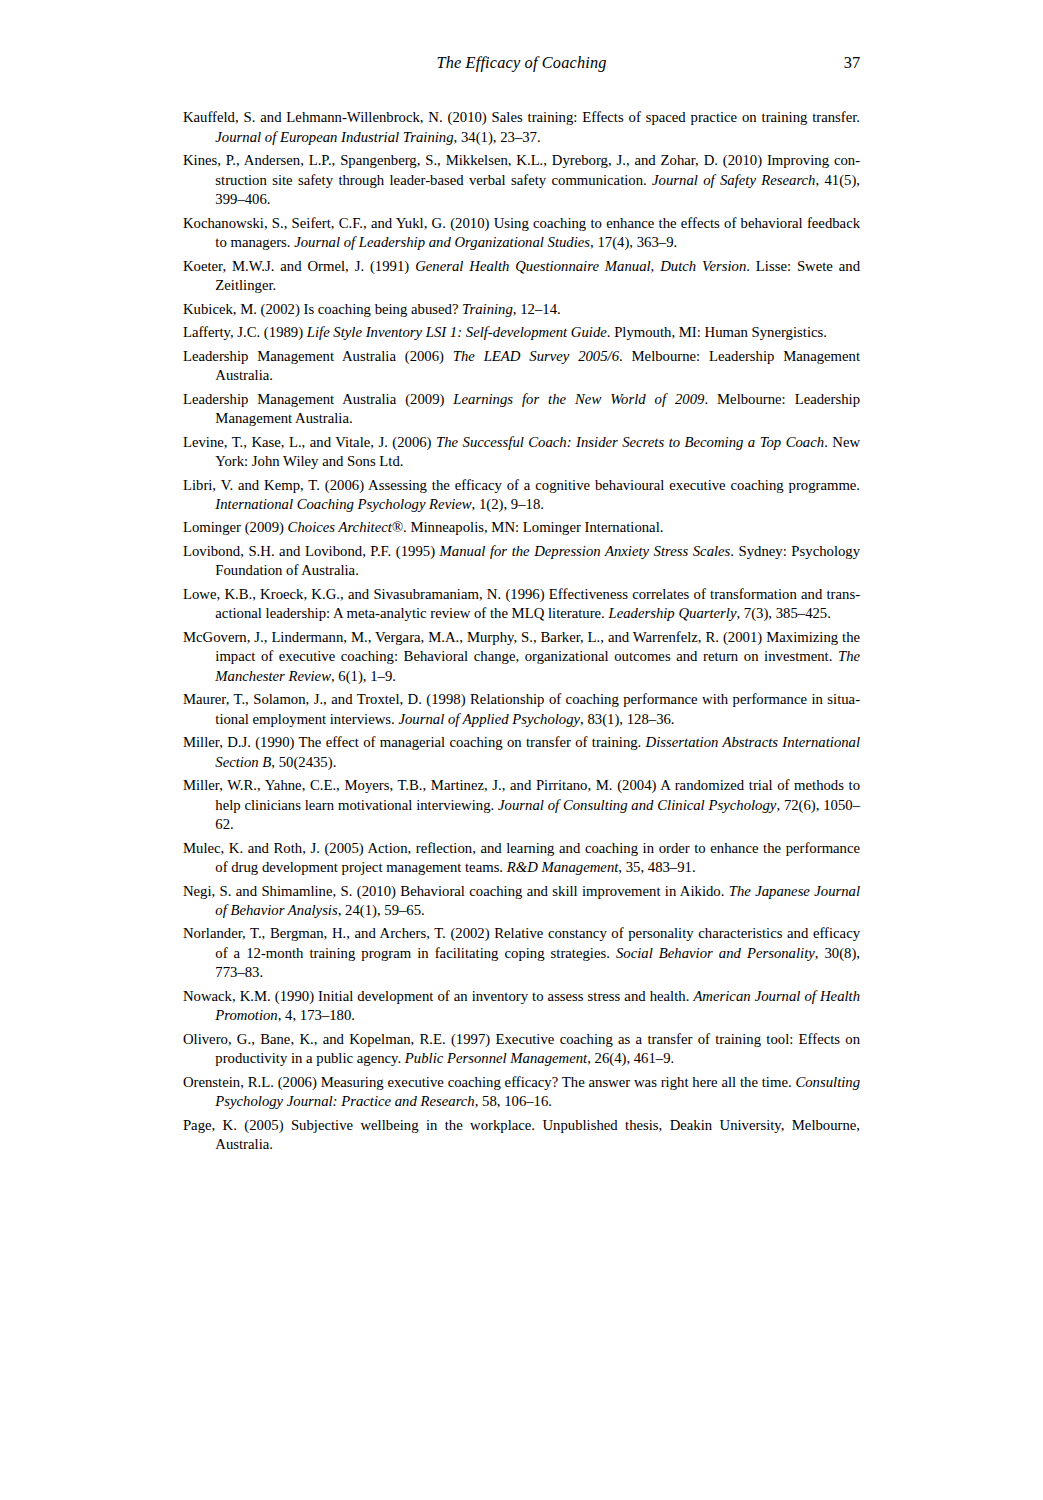The Efficacy of Coaching 37
Kauffeld, S. and Lehmann-Willenbrock, N. (2010) Sales training: Effects of spaced practice on training transfer. Journal of European Industrial Training, 34(1), 23–37.
Kines, P., Andersen, L.P., Spangenberg, S., Mikkelsen, K.L., Dyreborg, J., and Zohar, D. (2010) Improving construction site safety through leader-based verbal safety communication. Journal of Safety Research, 41(5), 399–406.
Kochanowski, S., Seifert, C.F., and Yukl, G. (2010) Using coaching to enhance the effects of behavioral feedback to managers. Journal of Leadership and Organizational Studies, 17(4), 363–9.
Koeter, M.W.J. and Ormel, J. (1991) General Health Questionnaire Manual, Dutch Version. Lisse: Swete and Zeitlinger.
Kubicek, M. (2002) Is coaching being abused? Training, 12–14.
Lafferty, J.C. (1989) Life Style Inventory LSI 1: Self-development Guide. Plymouth, MI: Human Synergistics.
Leadership Management Australia (2006) The LEAD Survey 2005/6. Melbourne: Leadership Management Australia.
Leadership Management Australia (2009) Learnings for the New World of 2009. Melbourne: Leadership Management Australia.
Levine, T., Kase, L., and Vitale, J. (2006) The Successful Coach: Insider Secrets to Becoming a Top Coach. New York: John Wiley and Sons Ltd.
Libri, V. and Kemp, T. (2006) Assessing the efficacy of a cognitive behavioural executive coaching programme. International Coaching Psychology Review, 1(2), 9–18.
Lominger (2009) Choices Architect®. Minneapolis, MN: Lominger International.
Lovibond, S.H. and Lovibond, P.F. (1995) Manual for the Depression Anxiety Stress Scales. Sydney: Psychology Foundation of Australia.
Lowe, K.B., Kroeck, K.G., and Sivasubramaniam, N. (1996) Effectiveness correlates of transformation and transactional leadership: A meta-analytic review of the MLQ literature. Leadership Quarterly, 7(3), 385–425.
McGovern, J., Lindermann, M., Vergara, M.A., Murphy, S., Barker, L., and Warrenfelz, R. (2001) Maximizing the impact of executive coaching: Behavioral change, organizational outcomes and return on investment. The Manchester Review, 6(1), 1–9.
Maurer, T., Solamon, J., and Troxtel, D. (1998) Relationship of coaching performance with performance in situational employment interviews. Journal of Applied Psychology, 83(1), 128–36.
Miller, D.J. (1990) The effect of managerial coaching on transfer of training. Dissertation Abstracts International Section B, 50(2435).
Miller, W.R., Yahne, C.E., Moyers, T.B., Martinez, J., and Pirritano, M. (2004) A randomized trial of methods to help clinicians learn motivational interviewing. Journal of Consulting and Clinical Psychology, 72(6), 1050–62.
Mulec, K. and Roth, J. (2005) Action, reflection, and learning and coaching in order to enhance the performance of drug development project management teams. R&D Management, 35, 483–91.
Negi, S. and Shimamline, S. (2010) Behavioral coaching and skill improvement in Aikido. The Japanese Journal of Behavior Analysis, 24(1), 59–65.
Norlander, T., Bergman, H., and Archers, T. (2002) Relative constancy of personality characteristics and efficacy of a 12-month training program in facilitating coping strategies. Social Behavior and Personality, 30(8), 773–83.
Nowack, K.M. (1990) Initial development of an inventory to assess stress and health. American Journal of Health Promotion, 4, 173–180.
Olivero, G., Bane, K., and Kopelman, R.E. (1997) Executive coaching as a transfer of training tool: Effects on productivity in a public agency. Public Personnel Management, 26(4), 461–9.
Orenstein, R.L. (2006) Measuring executive coaching efficacy? The answer was right here all the time. Consulting Psychology Journal: Practice and Research, 58, 106–16.
Page, K. (2005) Subjective wellbeing in the workplace. Unpublished thesis, Deakin University, Melbourne, Australia.